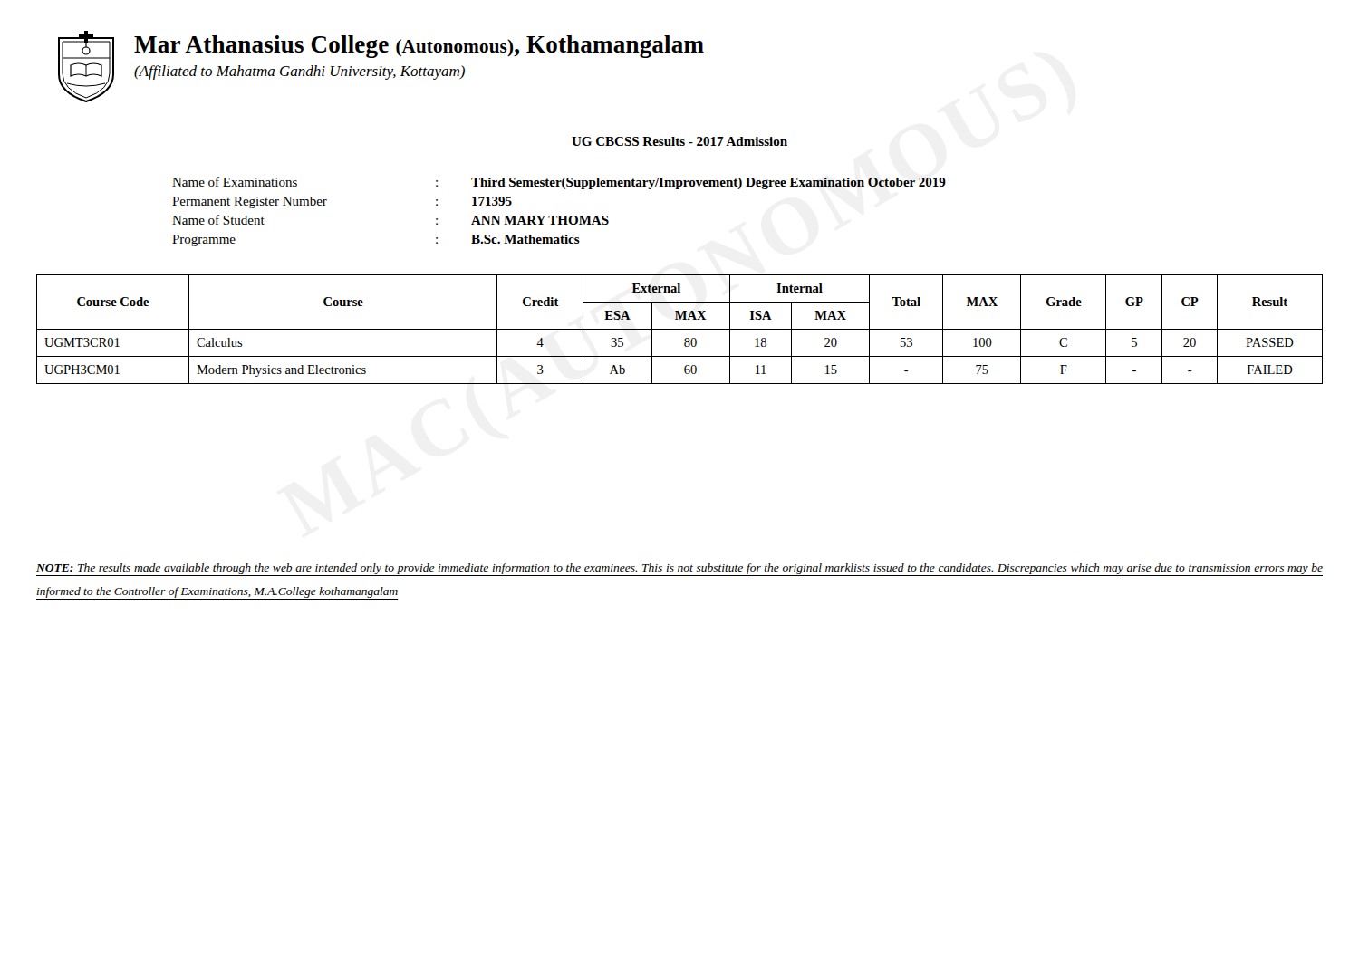MAC(AUTONOMOUS)
Mar Athanasius College (Autonomous), Kothamangalam
(Affiliated to Mahatma Gandhi University, Kottayam)
UG CBCSS Results - 2017 Admission
| Name of Examinations | : | Third Semester(Supplementary/Improvement) Degree Examination October 2019 |
| Permanent Register Number | : | 171395 |
| Name of Student | : | ANN MARY THOMAS |
| Programme | : | B.Sc. Mathematics |
| Course Code | Course | Credit | External | Internal | Total | MAX | Grade | GP | CP | Result |
| --- | --- | --- | --- | --- | --- | --- | --- | --- | --- | --- |
| ESA | MAX | ISA | MAX |
| UGMT3CR01 | Calculus | 4 | 35 | 80 | 18 | 20 | 53 | 100 | C | 5 | 20 | PASSED |
| UGPH3CM01 | Modern Physics and Electronics | 3 | Ab | 60 | 11 | 15 | - | 75 | F | - | - | FAILED |
NOTE: The results made available through the web are intended only to provide immediate information to the examinees. This is not substitute for the original marklists issued to the candidates. Discrepancies which may arise due to transmission errors may be informed to the Controller of Examinations, M.A.College kothamangalam